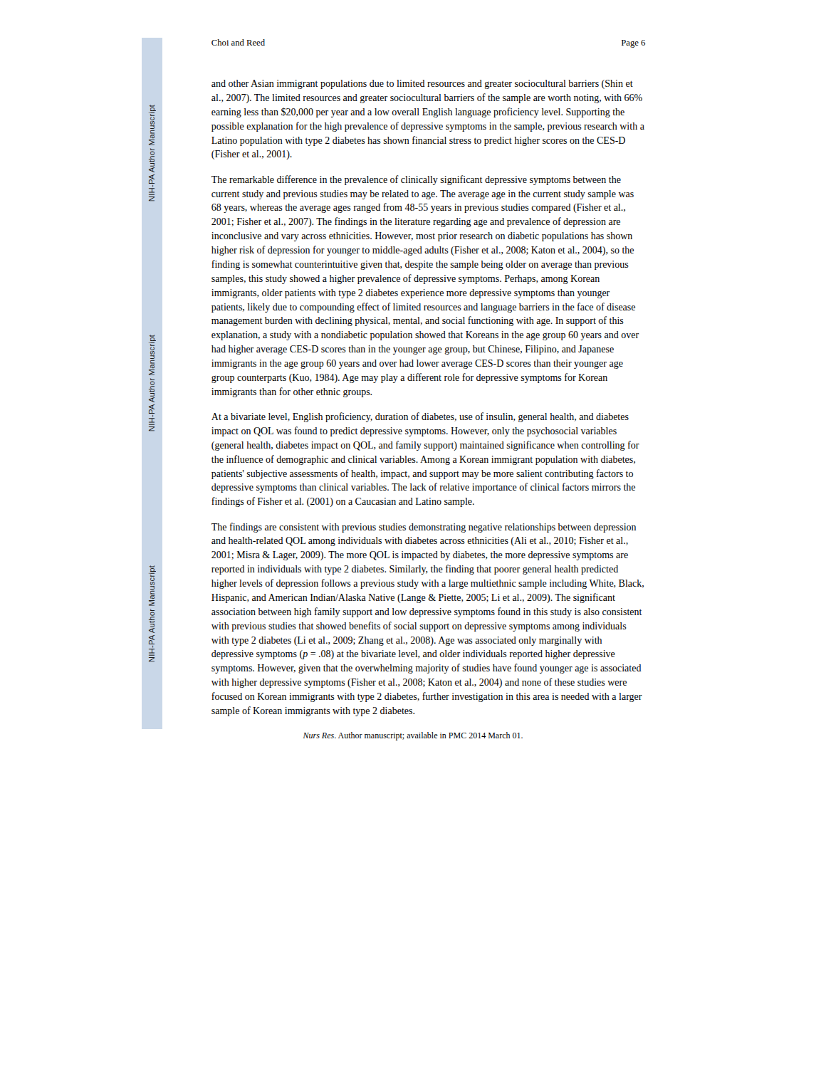NIH-PA Author Manuscript
NIH-PA Author Manuscript
NIH-PA Author Manuscript
Choi and Reed
Page 6
and other Asian immigrant populations due to limited resources and greater sociocultural barriers (Shin et al., 2007). The limited resources and greater sociocultural barriers of the sample are worth noting, with 66% earning less than $20,000 per year and a low overall English language proficiency level. Supporting the possible explanation for the high prevalence of depressive symptoms in the sample, previous research with a Latino population with type 2 diabetes has shown financial stress to predict higher scores on the CES-D (Fisher et al., 2001).
The remarkable difference in the prevalence of clinically significant depressive symptoms between the current study and previous studies may be related to age. The average age in the current study sample was 68 years, whereas the average ages ranged from 48-55 years in previous studies compared (Fisher et al., 2001; Fisher et al., 2007). The findings in the literature regarding age and prevalence of depression are inconclusive and vary across ethnicities. However, most prior research on diabetic populations has shown higher risk of depression for younger to middle-aged adults (Fisher et al., 2008; Katon et al., 2004), so the finding is somewhat counterintuitive given that, despite the sample being older on average than previous samples, this study showed a higher prevalence of depressive symptoms. Perhaps, among Korean immigrants, older patients with type 2 diabetes experience more depressive symptoms than younger patients, likely due to compounding effect of limited resources and language barriers in the face of disease management burden with declining physical, mental, and social functioning with age. In support of this explanation, a study with a nondiabetic population showed that Koreans in the age group 60 years and over had higher average CES-D scores than in the younger age group, but Chinese, Filipino, and Japanese immigrants in the age group 60 years and over had lower average CES-D scores than their younger age group counterparts (Kuo, 1984). Age may play a different role for depressive symptoms for Korean immigrants than for other ethnic groups.
At a bivariate level, English proficiency, duration of diabetes, use of insulin, general health, and diabetes impact on QOL was found to predict depressive symptoms. However, only the psychosocial variables (general health, diabetes impact on QOL, and family support) maintained significance when controlling for the influence of demographic and clinical variables. Among a Korean immigrant population with diabetes, patients' subjective assessments of health, impact, and support may be more salient contributing factors to depressive symptoms than clinical variables. The lack of relative importance of clinical factors mirrors the findings of Fisher et al. (2001) on a Caucasian and Latino sample.
The findings are consistent with previous studies demonstrating negative relationships between depression and health-related QOL among individuals with diabetes across ethnicities (Ali et al., 2010; Fisher et al., 2001; Misra & Lager, 2009). The more QOL is impacted by diabetes, the more depressive symptoms are reported in individuals with type 2 diabetes. Similarly, the finding that poorer general health predicted higher levels of depression follows a previous study with a large multiethnic sample including White, Black, Hispanic, and American Indian/Alaska Native (Lange & Piette, 2005; Li et al., 2009). The significant association between high family support and low depressive symptoms found in this study is also consistent with previous studies that showed benefits of social support on depressive symptoms among individuals with type 2 diabetes (Li et al., 2009; Zhang et al., 2008). Age was associated only marginally with depressive symptoms (p = .08) at the bivariate level, and older individuals reported higher depressive symptoms. However, given that the overwhelming majority of studies have found younger age is associated with higher depressive symptoms (Fisher et al., 2008; Katon et al., 2004) and none of these studies were focused on Korean immigrants with type 2 diabetes, further investigation in this area is needed with a larger sample of Korean immigrants with type 2 diabetes.
Nurs Res. Author manuscript; available in PMC 2014 March 01.